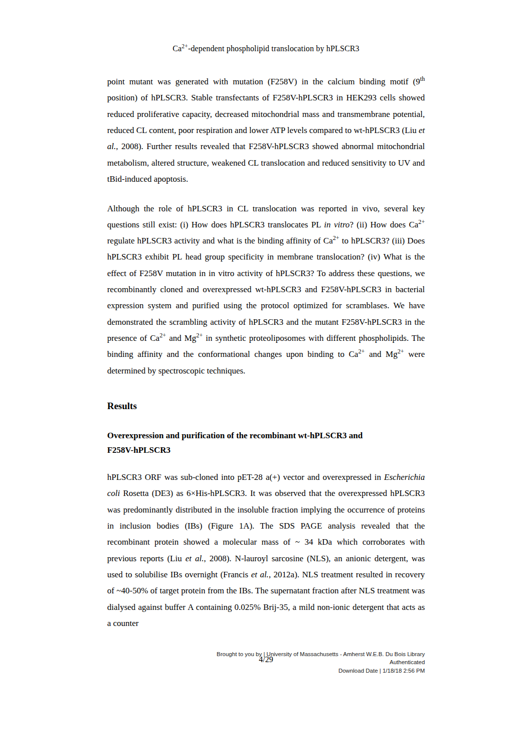Ca2+-dependent phospholipid translocation by hPLSCR3
point mutant was generated with mutation (F258V) in the calcium binding motif (9th position) of hPLSCR3. Stable transfectants of F258V-hPLSCR3 in HEK293 cells showed reduced proliferative capacity, decreased mitochondrial mass and transmembrane potential, reduced CL content, poor respiration and lower ATP levels compared to wt-hPLSCR3 (Liu et al., 2008). Further results revealed that F258V-hPLSCR3 showed abnormal mitochondrial metabolism, altered structure, weakened CL translocation and reduced sensitivity to UV and tBid-induced apoptosis.
Although the role of hPLSCR3 in CL translocation was reported in vivo, several key questions still exist: (i) How does hPLSCR3 translocates PL in vitro? (ii) How does Ca2+ regulate hPLSCR3 activity and what is the binding affinity of Ca2+ to hPLSCR3? (iii) Does hPLSCR3 exhibit PL head group specificity in membrane translocation? (iv) What is the effect of F258V mutation in in vitro activity of hPLSCR3? To address these questions, we recombinantly cloned and overexpressed wt-hPLSCR3 and F258V-hPLSCR3 in bacterial expression system and purified using the protocol optimized for scramblases. We have demonstrated the scrambling activity of hPLSCR3 and the mutant F258V-hPLSCR3 in the presence of Ca2+ and Mg2+ in synthetic proteoliposomes with different phospholipids. The binding affinity and the conformational changes upon binding to Ca2+ and Mg2+ were determined by spectroscopic techniques.
Results
Overexpression and purification of the recombinant wt-hPLSCR3 and
F258V-hPLSCR3
hPLSCR3 ORF was sub-cloned into pET-28 a(+) vector and overexpressed in Escherichia coli Rosetta (DE3) as 6×His-hPLSCR3. It was observed that the overexpressed hPLSCR3 was predominantly distributed in the insoluble fraction implying the occurrence of proteins in inclusion bodies (IBs) (Figure 1A). The SDS PAGE analysis revealed that the recombinant protein showed a molecular mass of ~ 34 kDa which corroborates with previous reports (Liu et al., 2008). N-lauroyl sarcosine (NLS), an anionic detergent, was used to solubilise IBs overnight (Francis et al., 2012a). NLS treatment resulted in recovery of ~40-50% of target protein from the IBs. The supernatant fraction after NLS treatment was dialysed against buffer A containing 0.025% Brij-35, a mild non-ionic detergent that acts as a counter
4/29
Brought to you by | University of Massachusetts - Amherst W.E.B. Du Bois Library
Authenticated
Download Date | 1/18/18 2:56 PM